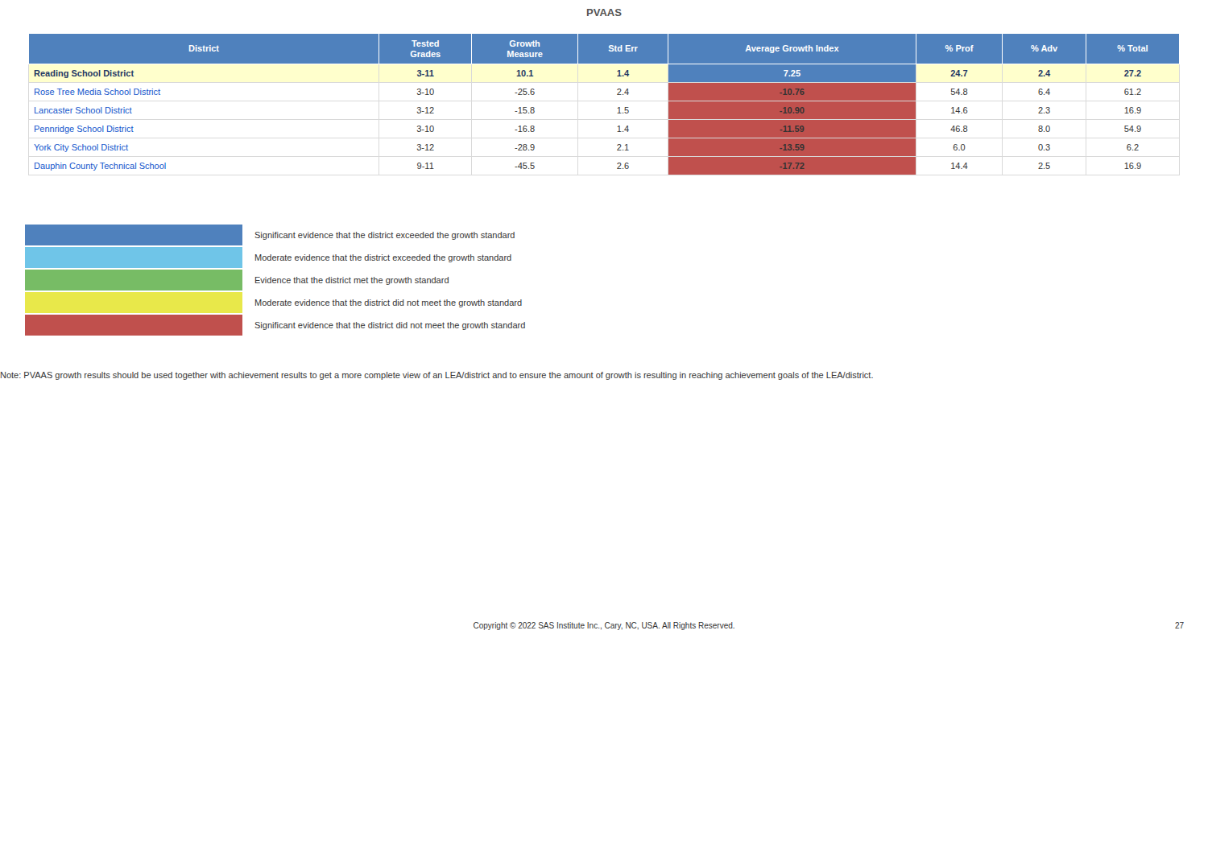PVAAS
| District | Tested Grades | Growth Measure | Std Err | Average Growth Index | % Prof | % Adv | % Total |
| --- | --- | --- | --- | --- | --- | --- | --- |
| Reading School District | 3-11 | 10.1 | 1.4 | 7.25 | 24.7 | 2.4 | 27.2 |
| Rose Tree Media School District | 3-10 | -25.6 | 2.4 | -10.76 | 54.8 | 6.4 | 61.2 |
| Lancaster School District | 3-12 | -15.8 | 1.5 | -10.90 | 14.6 | 2.3 | 16.9 |
| Pennridge School District | 3-10 | -16.8 | 1.4 | -11.59 | 46.8 | 8.0 | 54.9 |
| York City School District | 3-12 | -28.9 | 2.1 | -13.59 | 6.0 | 0.3 | 6.2 |
| Dauphin County Technical School | 9-11 | -45.5 | 2.6 | -17.72 | 14.4 | 2.5 | 16.9 |
| | Significant evidence that the district exceeded the growth standard |
| | Moderate evidence that the district exceeded the growth standard |
| | Evidence that the district met the growth standard |
| | Moderate evidence that the district did not meet the growth standard |
| | Significant evidence that the district did not meet the growth standard |
Note: PVAAS growth results should be used together with achievement results to get a more complete view of an LEA/district and to ensure the amount of growth is resulting in reaching achievement goals of the LEA/district.
Copyright © 2022 SAS Institute Inc., Cary, NC, USA. All Rights Reserved. 27